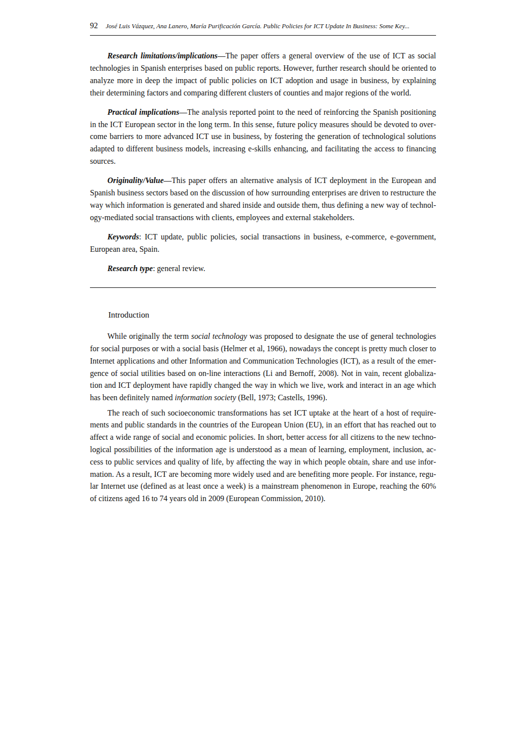92 José Luis Vázquez, Ana Lanero, María Purificación García. Public Policies for ICT Update In Business: Some Key...
Research limitations/implications—The paper offers a general overview of the use of ICT as social technologies in Spanish enterprises based on public reports. However, further research should be oriented to analyze more in deep the impact of public policies on ICT adoption and usage in business, by explaining their determining factors and comparing different clusters of counties and major regions of the world.
Practical implications—The analysis reported point to the need of reinforcing the Spanish positioning in the ICT European sector in the long term. In this sense, future policy measures should be devoted to overcome barriers to more advanced ICT use in business, by fostering the generation of technological solutions adapted to different business models, increasing e-skills enhancing, and facilitating the access to financing sources.
Originality/Value—This paper offers an alternative analysis of ICT deployment in the European and Spanish business sectors based on the discussion of how surrounding enterprises are driven to restructure the way which information is generated and shared inside and outside them, thus defining a new way of technology-mediated social transactions with clients, employees and external stakeholders.
Keywords: ICT update, public policies, social transactions in business, e-commerce, e-government, European area, Spain.
Research type: general review.
Introduction
While originally the term social technology was proposed to designate the use of general technologies for social purposes or with a social basis (Helmer et al, 1966), nowadays the concept is pretty much closer to Internet applications and other Information and Communication Technologies (ICT), as a result of the emergence of social utilities based on on-line interactions (Li and Bernoff, 2008). Not in vain, recent globalization and ICT deployment have rapidly changed the way in which we live, work and interact in an age which has been definitely named information society (Bell, 1973; Castells, 1996).
The reach of such socioeconomic transformations has set ICT uptake at the heart of a host of requirements and public standards in the countries of the European Union (EU), in an effort that has reached out to affect a wide range of social and economic policies. In short, better access for all citizens to the new technological possibilities of the information age is understood as a mean of learning, employment, inclusion, access to public services and quality of life, by affecting the way in which people obtain, share and use information. As a result, ICT are becoming more widely used and are benefiting more people. For instance, regular Internet use (defined as at least once a week) is a mainstream phenomenon in Europe, reaching the 60% of citizens aged 16 to 74 years old in 2009 (European Commission, 2010).